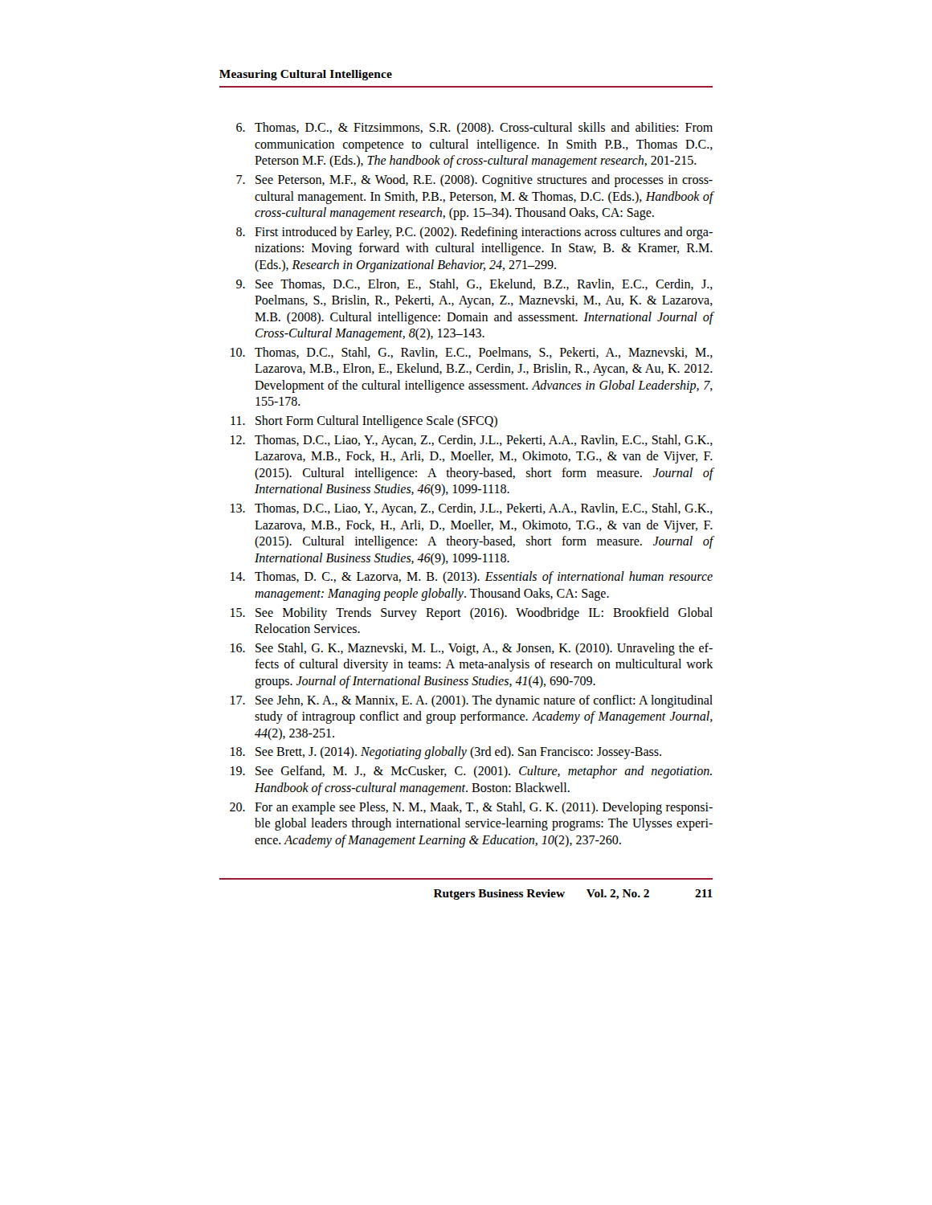Measuring Cultural Intelligence
6. Thomas, D.C., & Fitzsimmons, S.R. (2008). Cross-cultural skills and abilities: From communication competence to cultural intelligence. In Smith P.B., Thomas D.C., Peterson M.F. (Eds.), The handbook of cross-cultural management research, 201-215.
7. See Peterson, M.F., & Wood, R.E. (2008). Cognitive structures and processes in cross-cultural management. In Smith, P.B., Peterson, M. & Thomas, D.C. (Eds.), Handbook of cross-cultural management research, (pp. 15–34). Thousand Oaks, CA: Sage.
8. First introduced by Earley, P.C. (2002). Redefining interactions across cultures and organizations: Moving forward with cultural intelligence. In Staw, B. & Kramer, R.M. (Eds.), Research in Organizational Behavior, 24, 271–299.
9. See Thomas, D.C., Elron, E., Stahl, G., Ekelund, B.Z., Ravlin, E.C., Cerdin, J., Poelmans, S., Brislin, R., Pekerti, A., Aycan, Z., Maznevski, M., Au, K. & Lazarova, M.B. (2008). Cultural intelligence: Domain and assessment. International Journal of Cross-Cultural Management, 8(2), 123–143.
10. Thomas, D.C., Stahl, G., Ravlin, E.C., Poelmans, S., Pekerti, A., Maznevski, M., Lazarova, M.B., Elron, E., Ekelund, B.Z., Cerdin, J., Brislin, R., Aycan, & Au, K. 2012. Development of the cultural intelligence assessment. Advances in Global Leadership, 7, 155-178.
11. Short Form Cultural Intelligence Scale (SFCQ)
12. Thomas, D.C., Liao, Y., Aycan, Z., Cerdin, J.L., Pekerti, A.A., Ravlin, E.C., Stahl, G.K., Lazarova, M.B., Fock, H., Arli, D., Moeller, M., Okimoto, T.G., & van de Vijver, F. (2015). Cultural intelligence: A theory-based, short form measure. Journal of International Business Studies, 46(9), 1099-1118.
13. Thomas, D.C., Liao, Y., Aycan, Z., Cerdin, J.L., Pekerti, A.A., Ravlin, E.C., Stahl, G.K., Lazarova, M.B., Fock, H., Arli, D., Moeller, M., Okimoto, T.G., & van de Vijver, F. (2015). Cultural intelligence: A theory-based, short form measure. Journal of International Business Studies, 46(9), 1099-1118.
14. Thomas, D. C., & Lazorva, M. B. (2013). Essentials of international human resource management: Managing people globally. Thousand Oaks, CA: Sage.
15. See Mobility Trends Survey Report (2016). Woodbridge IL: Brookfield Global Relocation Services.
16. See Stahl, G. K., Maznevski, M. L., Voigt, A., & Jonsen, K. (2010). Unraveling the effects of cultural diversity in teams: A meta-analysis of research on multicultural work groups. Journal of International Business Studies, 41(4), 690-709.
17. See Jehn, K. A., & Mannix, E. A. (2001). The dynamic nature of conflict: A longitudinal study of intragroup conflict and group performance. Academy of Management Journal, 44(2), 238-251.
18. See Brett, J. (2014). Negotiating globally (3rd ed). San Francisco: Jossey-Bass.
19. See Gelfand, M. J., & McCusker, C. (2001). Culture, metaphor and negotiation. Handbook of cross-cultural management. Boston: Blackwell.
20. For an example see Pless, N. M., Maak, T., & Stahl, G. K. (2011). Developing responsible global leaders through international service-learning programs: The Ulysses experience. Academy of Management Learning & Education, 10(2), 237-260.
Rutgers Business Review Vol. 2, No. 2 211